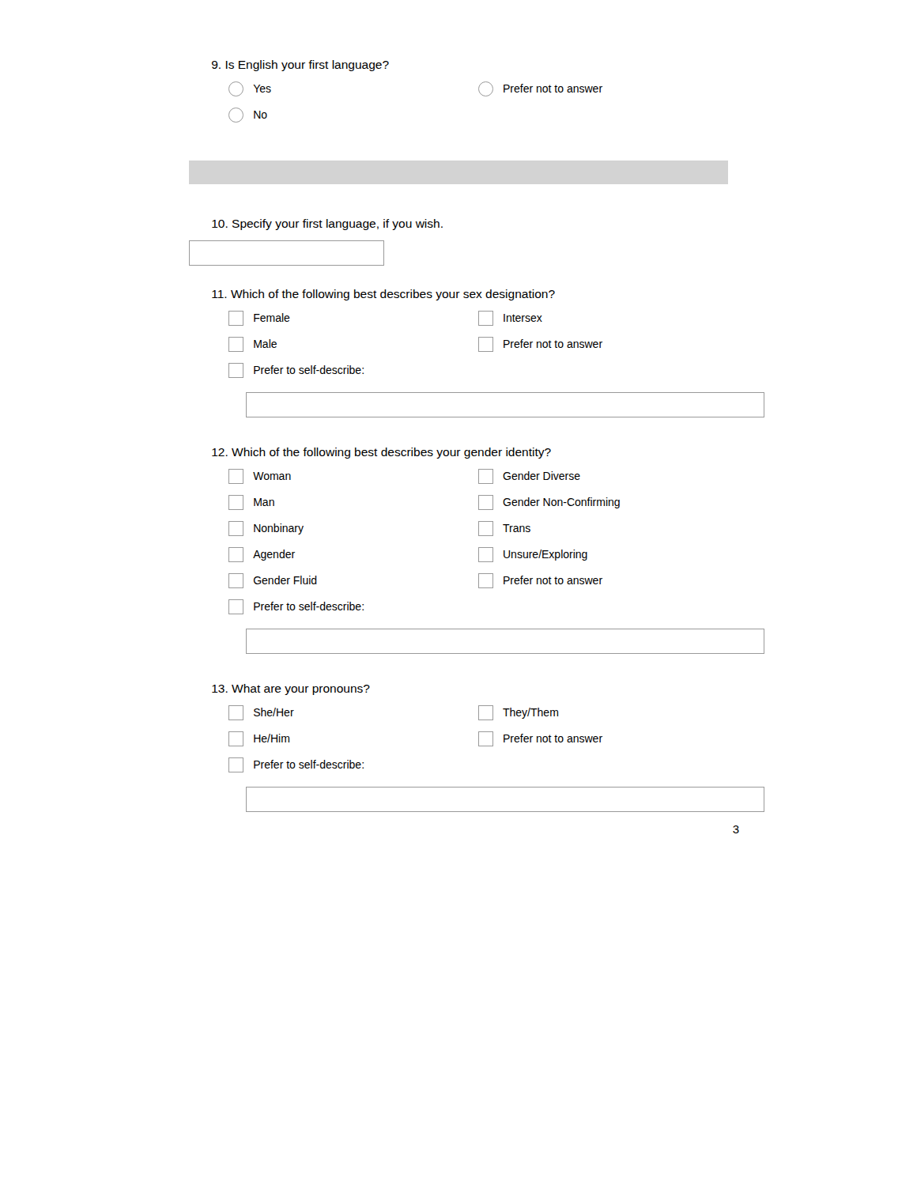9. Is English your first language?
Yes
Prefer not to answer
No
10. Specify your first language, if you wish.
11. Which of the following best describes your sex designation?
Female
Intersex
Male
Prefer not to answer
Prefer to self-describe:
12. Which of the following best describes your gender identity?
Woman
Gender Diverse
Man
Gender Non-Confirming
Nonbinary
Trans
Agender
Unsure/Exploring
Gender Fluid
Prefer not to answer
Prefer to self-describe:
13. What are your pronouns?
She/Her
They/Them
He/Him
Prefer not to answer
Prefer to self-describe:
3